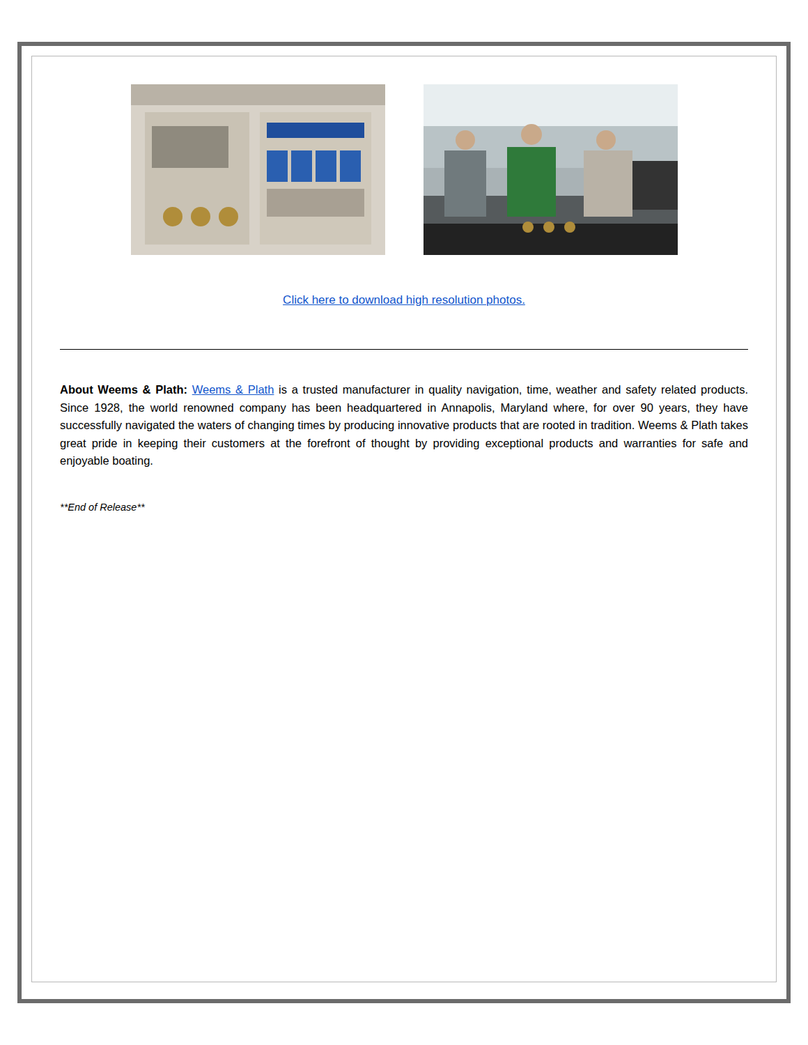Click here to download high resolution photos.
About Weems & Plath: Weems & Plath is a trusted manufacturer in quality navigation, time, weather and safety related products. Since 1928, the world renowned company has been headquartered in Annapolis, Maryland where, for over 90 years, they have successfully navigated the waters of changing times by producing innovative products that are rooted in tradition. Weems & Plath takes great pride in keeping their customers at the forefront of thought by providing exceptional products and warranties for safe and enjoyable boating.
**End of Release**